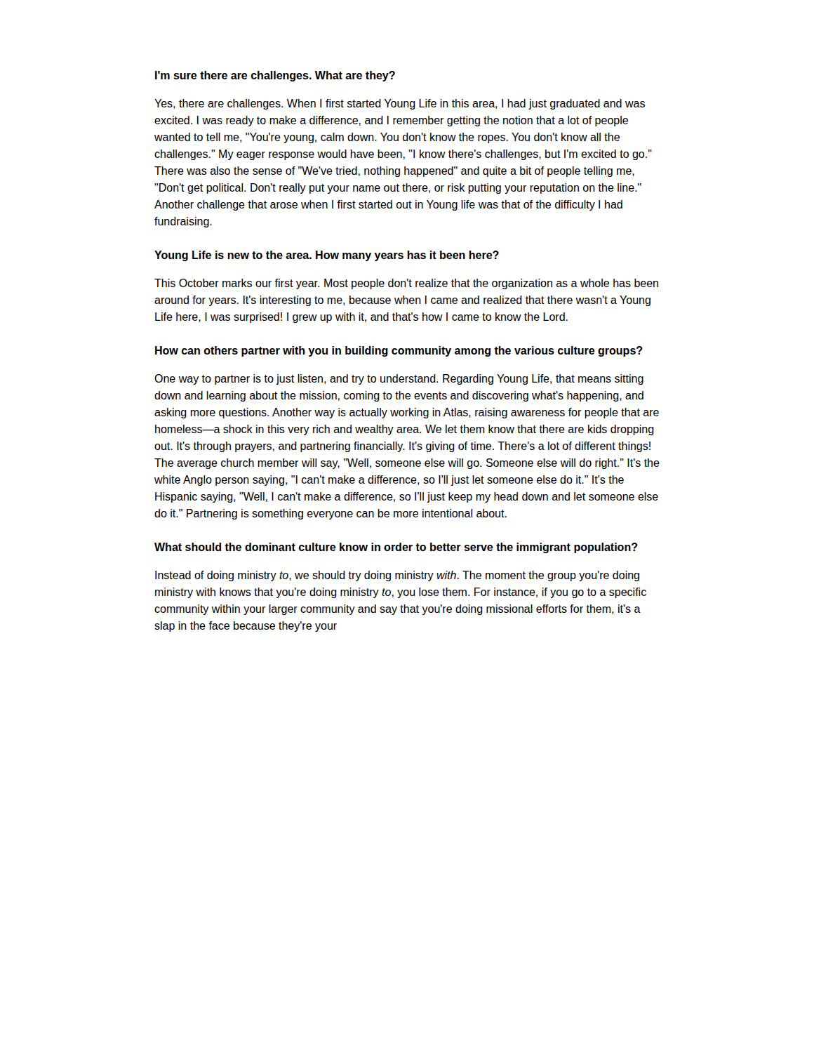I'm sure there are challenges. What are they?
Yes, there are challenges. When I first started Young Life in this area, I had just graduated and was excited. I was ready to make a difference, and I remember getting the notion that a lot of people wanted to tell me, "You're young, calm down. You don't know the ropes. You don't know all the challenges." My eager response would have been, "I know there's challenges, but I'm excited to go." There was also the sense of "We've tried, nothing happened" and quite a bit of people telling me, "Don't get political. Don't really put your name out there, or risk putting your reputation on the line." Another challenge that arose when I first started out in Young life was that of the difficulty I had fundraising.
Young Life is new to the area. How many years has it been here?
This October marks our first year. Most people don't realize that the organization as a whole has been around for years. It's interesting to me, because when I came and realized that there wasn't a Young Life here, I was surprised! I grew up with it, and that's how I came to know the Lord.
How can others partner with you in building community among the various culture groups?
One way to partner is to just listen, and try to understand. Regarding Young Life, that means sitting down and learning about the mission, coming to the events and discovering what's happening, and asking more questions. Another way is actually working in Atlas, raising awareness for people that are homeless—a shock in this very rich and wealthy area. We let them know that there are kids dropping out. It's through prayers, and partnering financially. It's giving of time. There's a lot of different things! The average church member will say, "Well, someone else will go. Someone else will do right." It's the white Anglo person saying, "I can't make a difference, so I'll just let someone else do it." It's the Hispanic saying, "Well, I can't make a difference, so I'll just keep my head down and let someone else do it." Partnering is something everyone can be more intentional about.
What should the dominant culture know in order to better serve the immigrant population?
Instead of doing ministry to, we should try doing ministry with. The moment the group you're doing ministry with knows that you're doing ministry to, you lose them. For instance, if you go to a specific community within your larger community and say that you're doing missional efforts for them, it's a slap in the face because they're your